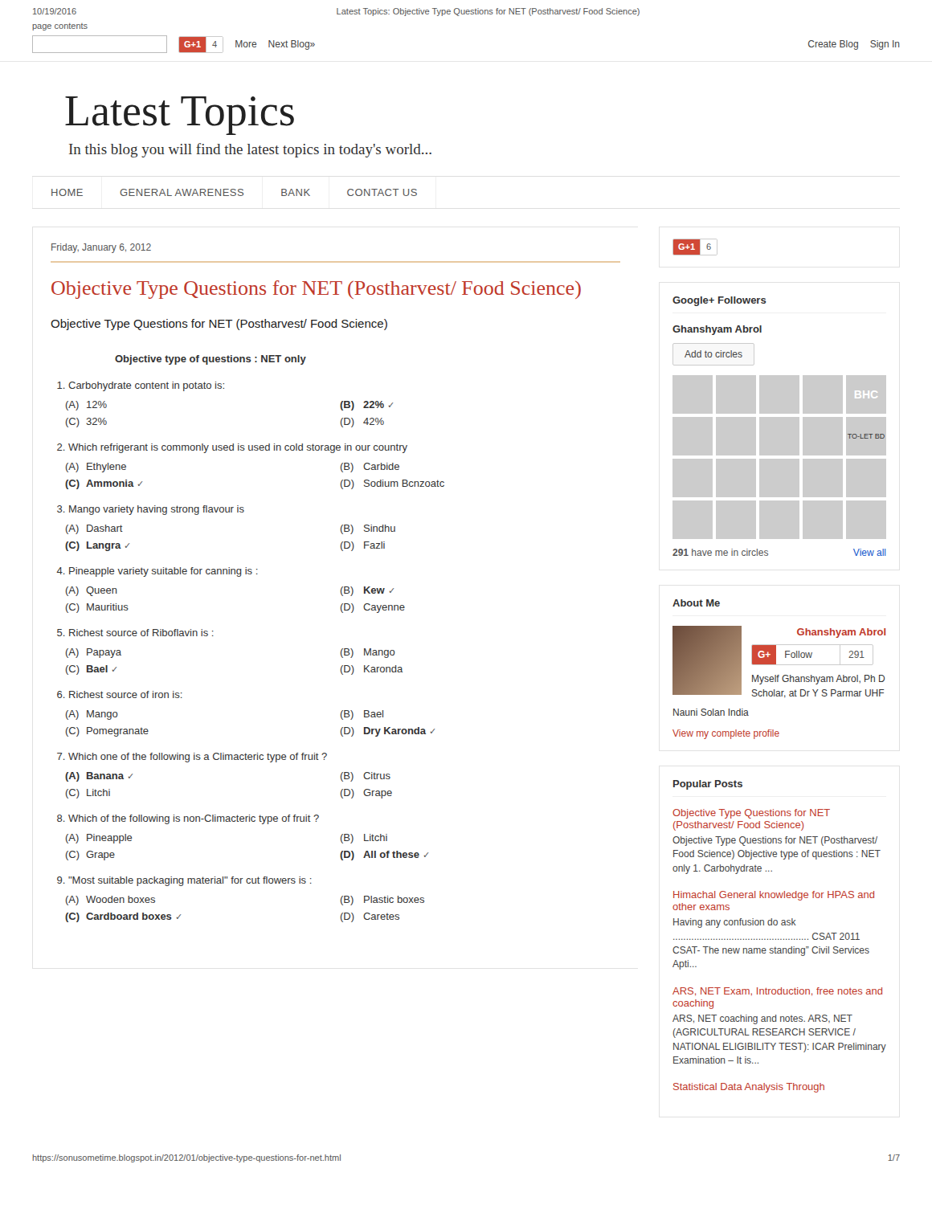10/19/2016 Latest Topics: Objective Type Questions for NET (Postharvest/ Food Science)
page contents
G+14 More Next Blog» Create Blog Sign In
Latest Topics
In this blog you will find the latest topics in today's world...
HOME GENERAL AWARENESS BANK CONTACT US
Friday, January 6, 2012
Objective Type Questions for NET (Postharvest/ Food Science)
Objective Type Questions for NET (Postharvest/ Food Science)
Objective type of questions : NET only
Carbohydrate content in potato is:
| (A) | 12% | (B) | 22% ✓ |
| (C) | 32% | (D) | 42% |
Which refrigerant is commonly used is used in cold storage in our country
| (A) | Ethylene | (B) | Carbide |
| (C) | Ammonia ✓ | (D) | Sodium Bcnzoatc |
Mango variety having strong flavour is
| (A) | Dashart | (B) | Sindhu |
| (C) | Langra ✓ | (D) | Fazli |
Pineapple variety suitable for canning is :
| (A) | Queen | (B) | Kew ✓ |
| (C) | Mauritius | (D) | Cayenne |
Richest source of Riboflavin is :
| (A) | Papaya | (B) | Mango |
| (C) | Bael ✓ | (D) | Karonda |
Richest source of iron is:
| (A) | Mango | (B) | Bael |
| (C) | Pomegranate | (D) | Dry Karonda ✓ |
Which one of the following is a Climacteric type of fruit ?
| (A) | Banana ✓ | (B) | Citrus |
| (C) | Litchi | (D) | Grape |
Which of the following is non-Climacteric type of fruit ?
| (A) | Pineapple | (B) | Litchi |
| (C) | Grape | (D) | All of these ✓ |
"Most suitable packaging material" for cut flowers is :
| (A) | Wooden boxes | (B) | Plastic boxes |
| (C) | Cardboard boxes ✓ | (D) | Caretes |
G+16
Google+ Followers
Ghanshyam Abrol
Add to circles
BHC
TO-LET BD
291 have me in circles View all
About Me
Ghanshyam Abrol
G+ Follow 291
Myself Ghanshyam Abrol, Ph D Scholar, at Dr Y S Parmar UHF
Nauni Solan India
View my complete profile
Popular Posts
Objective Type Questions for NET (Postharvest/ Food Science)
Objective Type Questions for NET (Postharvest/ Food Science) Objective type of questions : NET only 1. Carbohydrate ...
Himachal General knowledge for HPAS and other exams
Having any confusion do ask ................................................... CSAT 2011 CSAT- The new name standing” Civil Services Apti...
ARS, NET Exam, Introduction, free notes and coaching
ARS, NET coaching and notes. ARS, NET (AGRICULTURAL RESEARCH SERVICE / NATIONAL ELIGIBILITY TEST): ICAR Preliminary Examination – It is...
Statistical Data Analysis Through
https://sonusometime.blogspot.in/2012/01/objective-type-questions-for-net.html 1/7